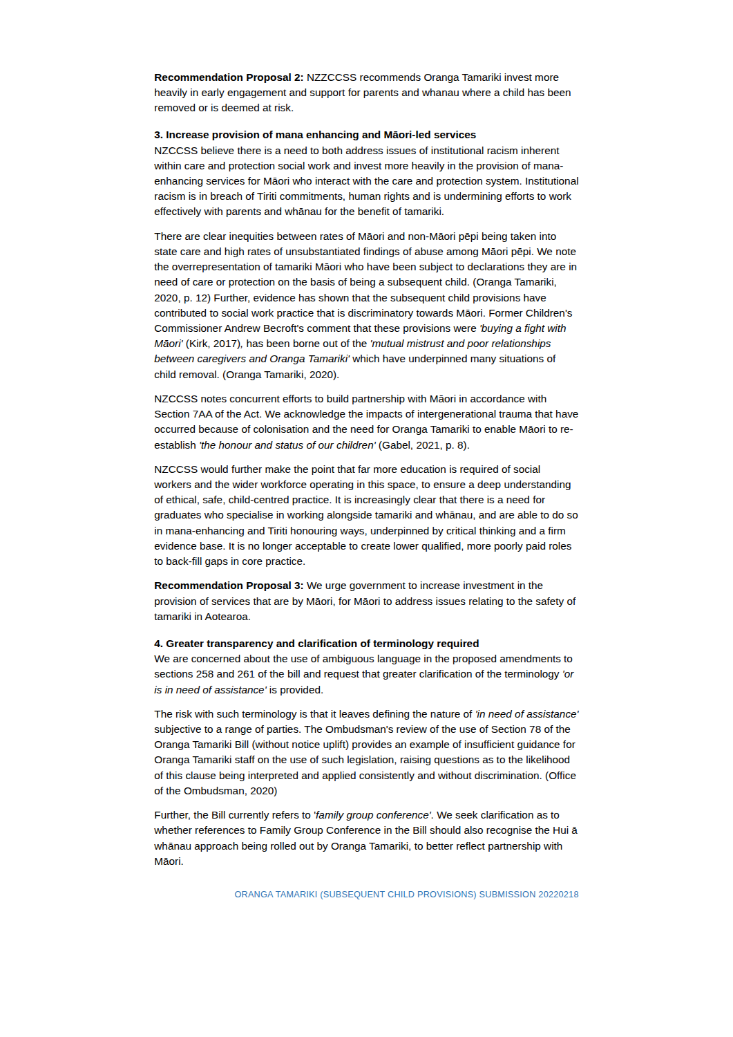Recommendation Proposal 2: NZZCCSS recommends Oranga Tamariki invest more heavily in early engagement and support for parents and whanau where a child has been removed or is deemed at risk.
3. Increase provision of mana enhancing and Māori-led services
NZCCSS believe there is a need to both address issues of institutional racism inherent within care and protection social work and invest more heavily in the provision of mana-enhancing services for Māori who interact with the care and protection system. Institutional racism is in breach of Tiriti commitments, human rights and is undermining efforts to work effectively with parents and whānau for the benefit of tamariki.
There are clear inequities between rates of Māori and non-Māori pēpi being taken into state care and high rates of unsubstantiated findings of abuse among Māori pēpi. We note the overrepresentation of tamariki Māori who have been subject to declarations they are in need of care or protection on the basis of being a subsequent child. (Oranga Tamariki, 2020, p. 12) Further, evidence has shown that the subsequent child provisions have contributed to social work practice that is discriminatory towards Māori. Former Children's Commissioner Andrew Becroft's comment that these provisions were 'buying a fight with Māori' (Kirk, 2017), has been borne out of the 'mutual mistrust and poor relationships between caregivers and Oranga Tamariki' which have underpinned many situations of child removal. (Oranga Tamariki, 2020).
NZCCSS notes concurrent efforts to build partnership with Māori in accordance with Section 7AA of the Act. We acknowledge the impacts of intergenerational trauma that have occurred because of colonisation and the need for Oranga Tamariki to enable Māori to re-establish 'the honour and status of our children' (Gabel, 2021, p. 8).
NZCCSS would further make the point that far more education is required of social workers and the wider workforce operating in this space, to ensure a deep understanding of ethical, safe, child-centred practice. It is increasingly clear that there is a need for graduates who specialise in working alongside tamariki and whānau, and are able to do so in mana-enhancing and Tiriti honouring ways, underpinned by critical thinking and a firm evidence base. It is no longer acceptable to create lower qualified, more poorly paid roles to back-fill gaps in core practice.
Recommendation Proposal 3: We urge government to increase investment in the provision of services that are by Māori, for Māori to address issues relating to the safety of tamariki in Aotearoa.
4. Greater transparency and clarification of terminology required
We are concerned about the use of ambiguous language in the proposed amendments to sections 258 and 261 of the bill and request that greater clarification of the terminology 'or is in need of assistance' is provided.
The risk with such terminology is that it leaves defining the nature of 'in need of assistance' subjective to a range of parties. The Ombudsman's review of the use of Section 78 of the Oranga Tamariki Bill (without notice uplift) provides an example of insufficient guidance for Oranga Tamariki staff on the use of such legislation, raising questions as to the likelihood of this clause being interpreted and applied consistently and without discrimination. (Office of the Ombudsman, 2020)
Further, the Bill currently refers to 'family group conference'. We seek clarification as to whether references to Family Group Conference in the Bill should also recognise the Hui ā whānau approach being rolled out by Oranga Tamariki, to better reflect partnership with Māori.
ORANGA TAMARIKI (SUBSEQUENT CHILD PROVISIONS) SUBMISSION 20220218